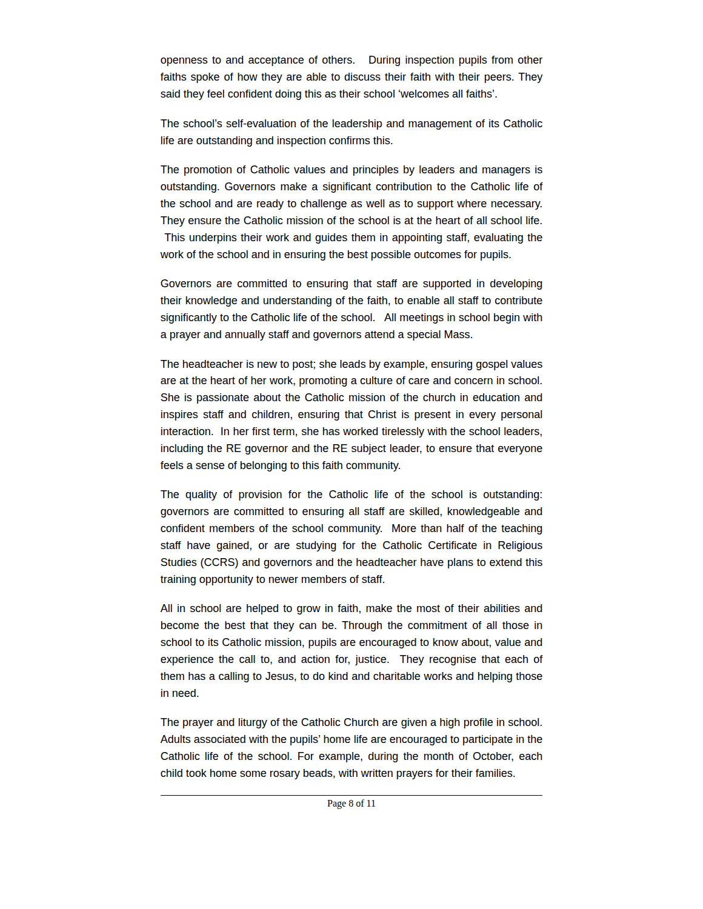openness to and acceptance of others. During inspection pupils from other faiths spoke of how they are able to discuss their faith with their peers. They said they feel confident doing this as their school ‘welcomes all faiths’.
The school’s self-evaluation of the leadership and management of its Catholic life are outstanding and inspection confirms this.
The promotion of Catholic values and principles by leaders and managers is outstanding. Governors make a significant contribution to the Catholic life of the school and are ready to challenge as well as to support where necessary. They ensure the Catholic mission of the school is at the heart of all school life. This underpins their work and guides them in appointing staff, evaluating the work of the school and in ensuring the best possible outcomes for pupils.
Governors are committed to ensuring that staff are supported in developing their knowledge and understanding of the faith, to enable all staff to contribute significantly to the Catholic life of the school. All meetings in school begin with a prayer and annually staff and governors attend a special Mass.
The headteacher is new to post; she leads by example, ensuring gospel values are at the heart of her work, promoting a culture of care and concern in school. She is passionate about the Catholic mission of the church in education and inspires staff and children, ensuring that Christ is present in every personal interaction. In her first term, she has worked tirelessly with the school leaders, including the RE governor and the RE subject leader, to ensure that everyone feels a sense of belonging to this faith community.
The quality of provision for the Catholic life of the school is outstanding: governors are committed to ensuring all staff are skilled, knowledgeable and confident members of the school community. More than half of the teaching staff have gained, or are studying for the Catholic Certificate in Religious Studies (CCRS) and governors and the headteacher have plans to extend this training opportunity to newer members of staff.
All in school are helped to grow in faith, make the most of their abilities and become the best that they can be. Through the commitment of all those in school to its Catholic mission, pupils are encouraged to know about, value and experience the call to, and action for, justice. They recognise that each of them has a calling to Jesus, to do kind and charitable works and helping those in need.
The prayer and liturgy of the Catholic Church are given a high profile in school. Adults associated with the pupils’ home life are encouraged to participate in the Catholic life of the school. For example, during the month of October, each child took home some rosary beads, with written prayers for their families.
Page 8 of 11